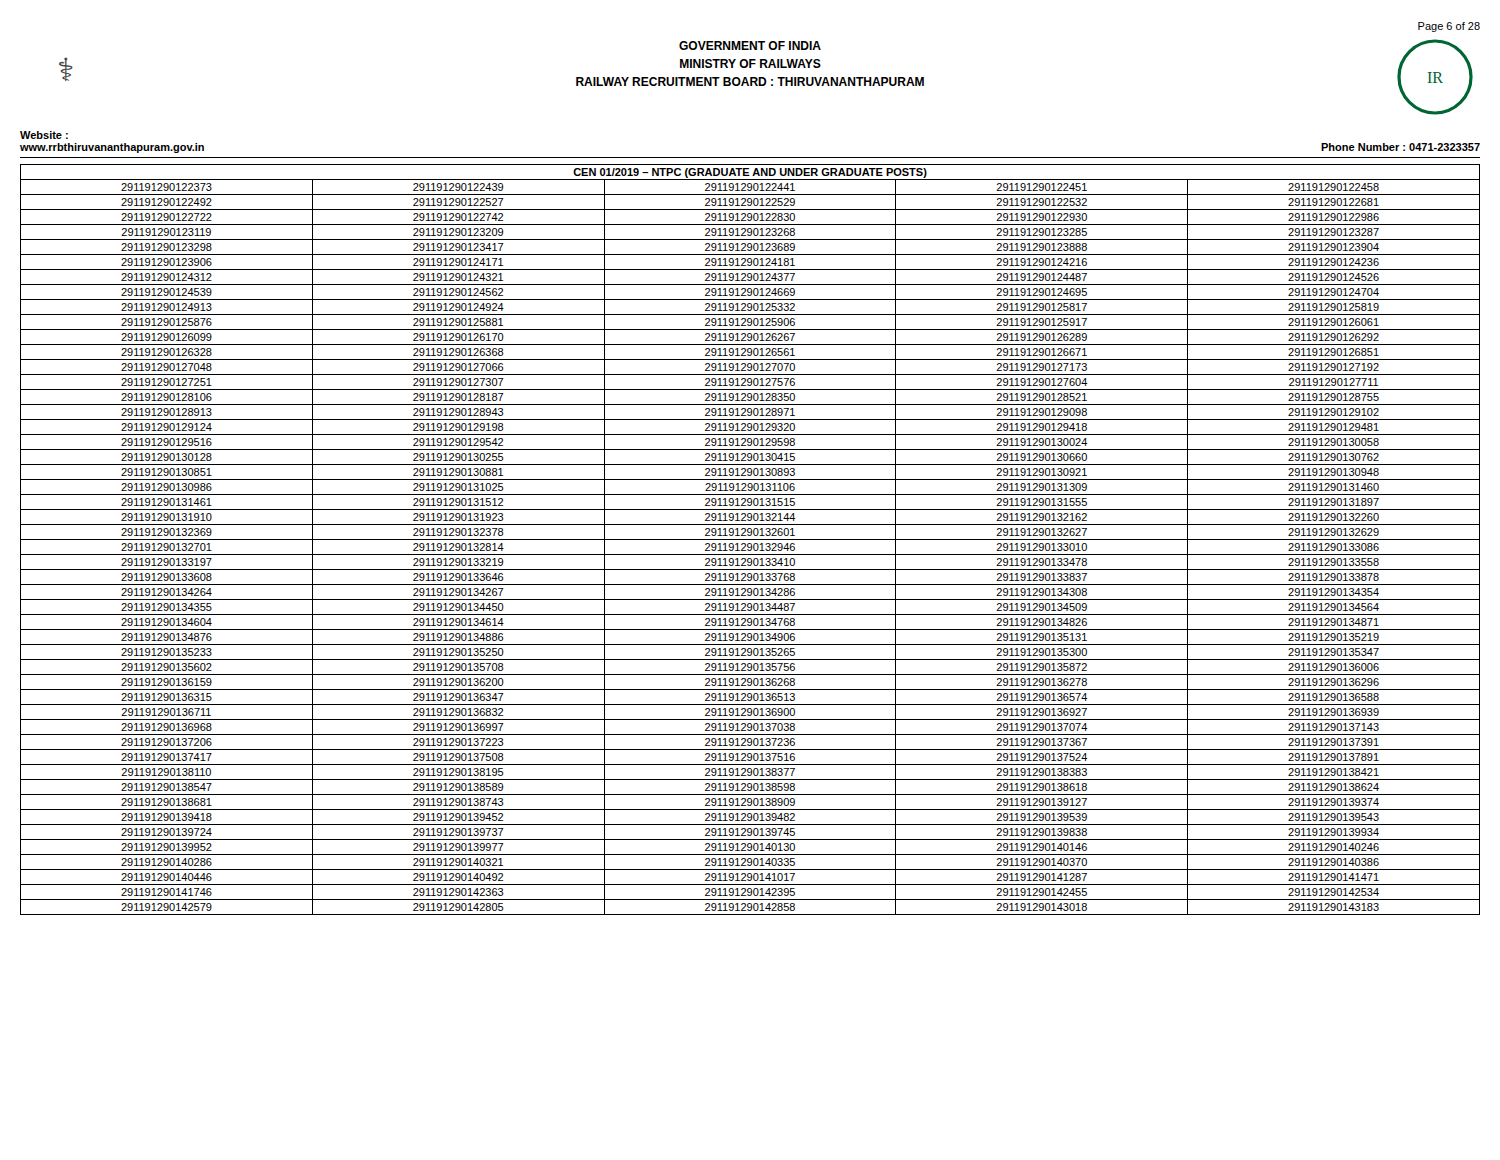Page 6 of 28
GOVERNMENT OF INDIA
MINISTRY OF RAILWAYS
RAILWAY RECRUITMENT BOARD : THIRUVANANTHAPURAM
Website :
www.rrbthiruvananthapuram.gov.in Phone Number : 0471-2323357
| CEN 01/2019 – NTPC (GRADUATE AND UNDER GRADUATE POSTS) |
| 291191290122373 | 291191290122439 | 291191290122441 | 291191290122451 | 291191290122458 |
| 291191290122492 | 291191290122527 | 291191290122529 | 291191290122532 | 291191290122681 |
| 291191290122722 | 291191290122742 | 291191290122830 | 291191290122930 | 291191290122986 |
| 291191290123119 | 291191290123209 | 291191290123268 | 291191290123285 | 291191290123287 |
| 291191290123298 | 291191290123417 | 291191290123689 | 291191290123888 | 291191290123904 |
| 291191290123906 | 291191290124171 | 291191290124181 | 291191290124216 | 291191290124236 |
| 291191290124312 | 291191290124321 | 291191290124377 | 291191290124487 | 291191290124526 |
| 291191290124539 | 291191290124562 | 291191290124669 | 291191290124695 | 291191290124704 |
| 291191290124913 | 291191290124924 | 291191290125332 | 291191290125817 | 291191290125819 |
| 291191290125876 | 291191290125881 | 291191290125906 | 291191290125917 | 291191290126061 |
| 291191290126099 | 291191290126170 | 291191290126267 | 291191290126289 | 291191290126292 |
| 291191290126328 | 291191290126368 | 291191290126561 | 291191290126671 | 291191290126851 |
| 291191290127048 | 291191290127066 | 291191290127070 | 291191290127173 | 291191290127192 |
| 291191290127251 | 291191290127307 | 291191290127576 | 291191290127604 | 291191290127711 |
| 291191290128106 | 291191290128187 | 291191290128350 | 291191290128521 | 291191290128755 |
| 291191290128913 | 291191290128943 | 291191290128971 | 291191290129098 | 291191290129102 |
| 291191290129124 | 291191290129198 | 291191290129320 | 291191290129418 | 291191290129481 |
| 291191290129516 | 291191290129542 | 291191290129598 | 291191290130024 | 291191290130058 |
| 291191290130128 | 291191290130255 | 291191290130415 | 291191290130660 | 291191290130762 |
| 291191290130851 | 291191290130881 | 291191290130893 | 291191290130921 | 291191290130948 |
| 291191290130986 | 291191290131025 | 291191290131106 | 291191290131309 | 291191290131460 |
| 291191290131461 | 291191290131512 | 291191290131515 | 291191290131555 | 291191290131897 |
| 291191290131910 | 291191290131923 | 291191290132144 | 291191290132162 | 291191290132260 |
| 291191290132369 | 291191290132378 | 291191290132601 | 291191290132627 | 291191290132629 |
| 291191290132701 | 291191290132814 | 291191290132946 | 291191290133010 | 291191290133086 |
| 291191290133197 | 291191290133219 | 291191290133410 | 291191290133478 | 291191290133558 |
| 291191290133608 | 291191290133646 | 291191290133768 | 291191290133837 | 291191290133878 |
| 291191290134264 | 291191290134267 | 291191290134286 | 291191290134308 | 291191290134354 |
| 291191290134355 | 291191290134450 | 291191290134487 | 291191290134509 | 291191290134564 |
| 291191290134604 | 291191290134614 | 291191290134768 | 291191290134826 | 291191290134871 |
| 291191290134876 | 291191290134886 | 291191290134906 | 291191290135131 | 291191290135219 |
| 291191290135233 | 291191290135250 | 291191290135265 | 291191290135300 | 291191290135347 |
| 291191290135602 | 291191290135708 | 291191290135756 | 291191290135872 | 291191290136006 |
| 291191290136159 | 291191290136200 | 291191290136268 | 291191290136278 | 291191290136296 |
| 291191290136315 | 291191290136347 | 291191290136513 | 291191290136574 | 291191290136588 |
| 291191290136711 | 291191290136832 | 291191290136900 | 291191290136927 | 291191290136939 |
| 291191290136968 | 291191290136997 | 291191290137038 | 291191290137074 | 291191290137143 |
| 291191290137206 | 291191290137223 | 291191290137236 | 291191290137367 | 291191290137391 |
| 291191290137417 | 291191290137508 | 291191290137516 | 291191290137524 | 291191290137891 |
| 291191290138110 | 291191290138195 | 291191290138377 | 291191290138383 | 291191290138421 |
| 291191290138547 | 291191290138589 | 291191290138598 | 291191290138618 | 291191290138624 |
| 291191290138681 | 291191290138743 | 291191290138909 | 291191290139127 | 291191290139374 |
| 291191290139418 | 291191290139452 | 291191290139482 | 291191290139539 | 291191290139543 |
| 291191290139724 | 291191290139737 | 291191290139745 | 291191290139838 | 291191290139934 |
| 291191290139952 | 291191290139977 | 291191290140130 | 291191290140146 | 291191290140246 |
| 291191290140286 | 291191290140321 | 291191290140335 | 291191290140370 | 291191290140386 |
| 291191290140446 | 291191290140492 | 291191290141017 | 291191290141287 | 291191290141471 |
| 291191290141746 | 291191290142363 | 291191290142395 | 291191290142455 | 291191290142534 |
| 291191290142579 | 291191290142805 | 291191290142858 | 291191290143018 | 291191290143183 |